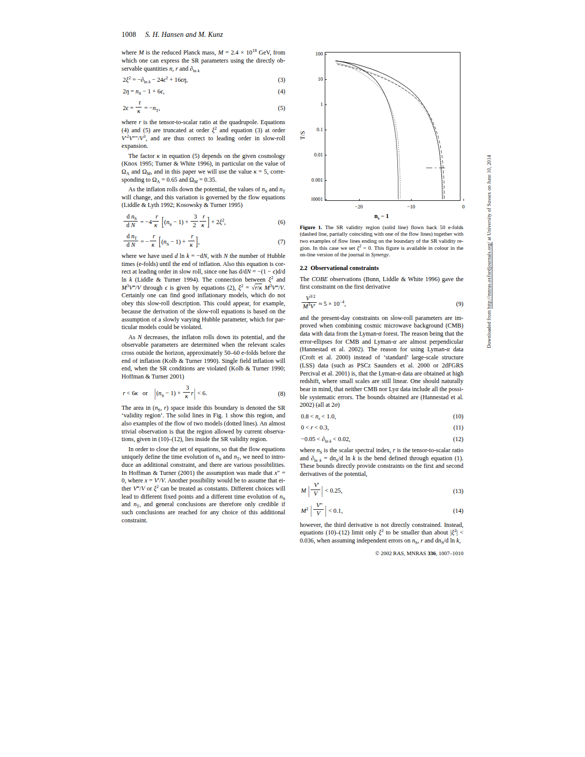1008 S. H. Hansen and M. Kunz
where M is the reduced Planck mass, M = 2.4 × 1018 GeV, from which one can express the SR parameters using the directly observable quantities n, r and ∂ln k
2ξ2 = −∂ln k − 24ϵ2 + 16ϵη,
(3)
2η = nS − 1 + 6ϵ,
(4)
2ϵ = rκ = −nT,
(5)
where r is the tensor-to-scalar ratio at the quadrupole. Equations (4) and (5) are truncated at order ξ2 and equation (3) at order V′2V″″/V3, and are thus correct to leading order in slow-roll expansion.
The factor κ in equation (5) depends on the given cosmology (Knox 1995; Turner & White 1996), in particular on the value of ΩΛ and ΩM, and in this paper we will use the value κ = 5, corresponding to ΩΛ = 0.65 and ΩM = 0.35.
As the inflaton rolls down the potential, the values of nS and nT will change, and this variation is governed by the flow equations (Liddle & Lyth 1992; Kosowsky & Turner 1995)
d nS d N = −4rκ [(nS − 1) + 32 rκ] + 2ξ2,
(6)
d nT d N = −rκ [(nS − 1) + rκ],
(7)
where we have used d ln k = −dN, with N the number of Hubble times (e-folds) until the end of inflation. Also this equation is correct at leading order in slow roll, since one has d/dN = −(1 − ϵ)d/d ln k (Liddle & Turner 1994). The connection between ξ2 and M3V‴/V through ϵ is given by equations (2), ξ2 = √r/κ M3V‴/V. Certainly one can find good inflationary models, which do not obey this slow-roll description. This could appear, for example, because the derivation of the slow-roll equations is based on the assumption of a slowly varying Hubble parameter, which for particular models could be violated.
As N decreases, the inflaton rolls down its potential, and the observable parameters are determined when the relevant scales cross outside the horizon, approximately 50–60 e-folds before the end of inflation (Kolb & Turner 1990). Single field inflation will end, when the SR conditions are violated (Kolb & Turner 1990; Hoffman & Turner 2001)
r < 6κ or |(nS − 1) + 3 κ r| < 6.
(8)
The area in (nS, r) space inside this boundary is denoted the SR ‘validity region’. The solid lines in Fig. 1 show this region, and also examples of the flow of two models (dotted lines). An almost trivial observation is that the region allowed by current observations, given in (10)–(12), lies inside the SR validity region.
In order to close the set of equations, so that the flow equations uniquely define the time evolution of nS and nT, we need to introduce an additional constraint, and there are various possibilities. In Hoffman & Turner (2001) the assumption was made that x″ = 0, where x = V′/V. Another possibility would be to assume that either V‴/V or ξ2 can be treated as constants. Different choices will lead to different fixed points and a different time evolution of nS and nT, and general conclusions are therefore only credible if such conclusions are reached for any choice of this additional constraint.
T/S
100
10
1
0.1
0.01
0.001
l0001
−20
−10
0
ns − 1
Figure 1. The SR validity region (solid line) flown back 50 e-folds (dashed line, partially coinciding with one of the flow lines) together with two examples of flow lines ending on the boundary of the SR validity region. In this case we set ξ2 = 0. This figure is available in colour in the on-line version of the journal in Synergy.
2.2 Observational constraints
The COBE observations (Bunn, Liddle & White 1996) gave the first constraint on the first derivative
V3/2 M3V′ ≈ 5 × 10−4,
(9)
and the present-day constraints on slow-roll parameters are improved when combining cosmic microwave background (CMB) data with data from the Lyman-α forest. The reason being that the error-ellipses for CMB and Lyman-α are almost perpendicular (Hannestad et al. 2002). The reason for using Lyman-α data (Croft et al. 2000) instead of ‘standard’ large-scale structure (LSS) data (such as PSCz Saunders et al. 2000 or 2dFGRS Percival et al. 2001) is, that the Lyman-α data are obtained at high redshift, where small scales are still linear. One should naturally bear in mind, that neither CMB nor Lyα data include all the possible systematic errors. The bounds obtained are (Hannestad et al. 2002) (all at 2σ)
0.8 < ns < 1.0,
(10)
0 < r < 0.3,
(11)
−0.05 < ∂ln k < 0.02,
(12)
where nS is the scalar spectral index, r is the tensor-to-scalar ratio and ∂ln k = dnS/d ln k is the bend defined through equation (1). These bounds directly provide constraints on the first and second derivatives of the potential,
M |V′V| < 0.25,
(13)
M2 |V″V| < 0.1,
(14)
however, the third derivative is not directly constrained. Instead, equations (10)–(12) limit only ξ2 to be smaller than about |ξ2| < 0.036, when assuming independent errors on nS, r and dnS/d ln k,
Downloaded from http://mnras.oxfordjournals.org/ at University of Sussex on June 10, 2014
© 2002 RAS, MNRAS 336, 1007–1010